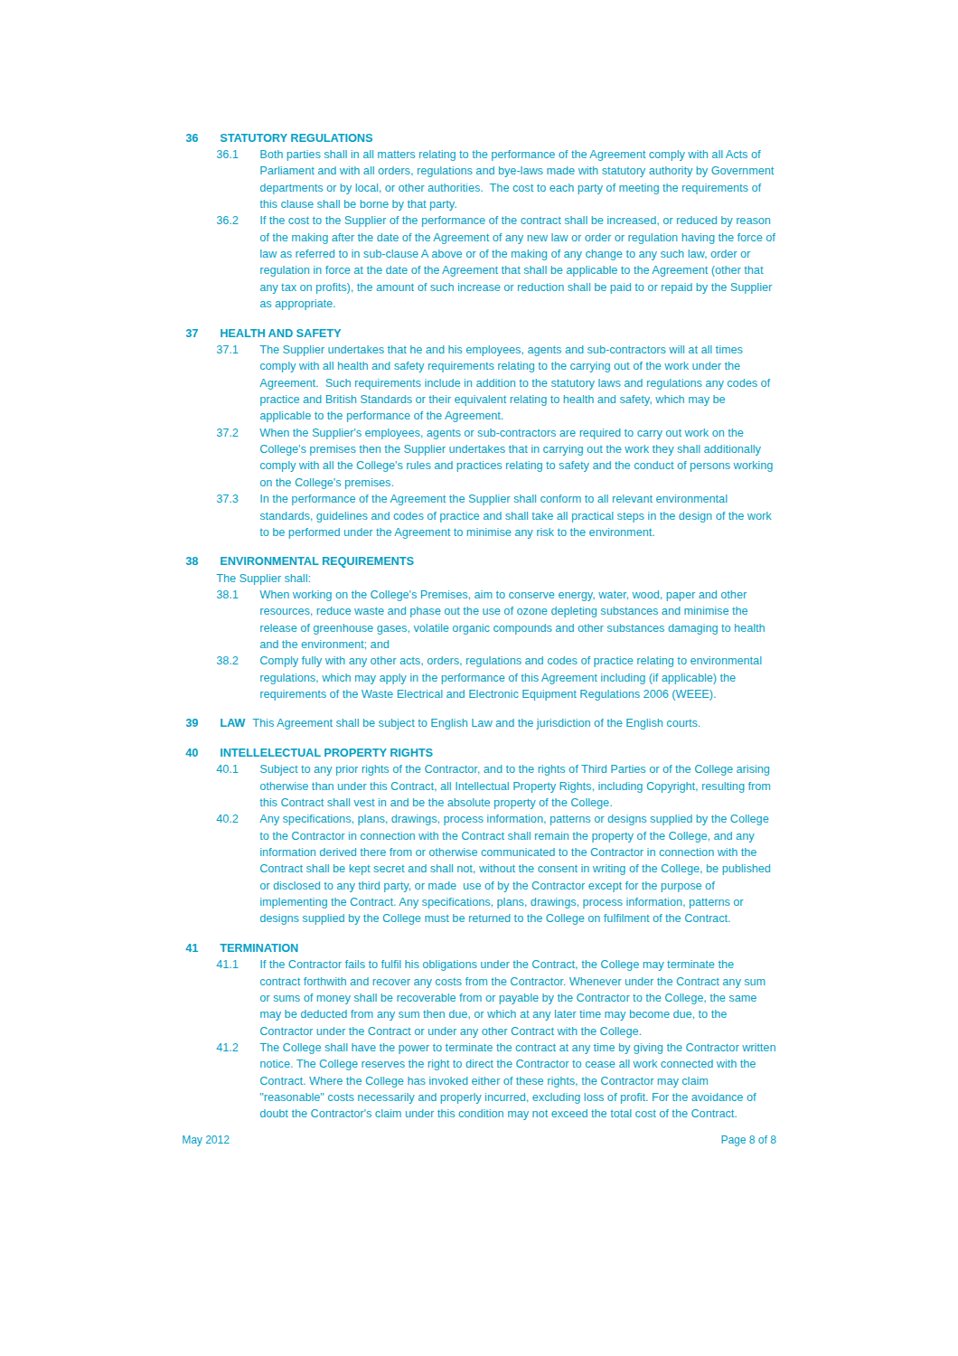36
STATUTORY REGULATIONS
36.1
Both parties shall in all matters relating to the performance of the Agreement comply with all Acts of Parliament and with all orders, regulations and bye-laws made with statutory authority by Government departments or by local, or other authorities. The cost to each party of meeting the requirements of this clause shall be borne by that party.
36.2
If the cost to the Supplier of the performance of the contract shall be increased, or reduced by reason of the making after the date of the Agreement of any new law or order or regulation having the force of law as referred to in sub-clause A above or of the making of any change to any such law, order or regulation in force at the date of the Agreement that shall be applicable to the Agreement (other that any tax on profits), the amount of such increase or reduction shall be paid to or repaid by the Supplier as appropriate.
37
HEALTH AND SAFETY
37.1
The Supplier undertakes that he and his employees, agents and sub-contractors will at all times comply with all health and safety requirements relating to the carrying out of the work under the Agreement. Such requirements include in addition to the statutory laws and regulations any codes of practice and British Standards or their equivalent relating to health and safety, which may be applicable to the performance of the Agreement.
37.2
When the Supplier's employees, agents or sub-contractors are required to carry out work on the College's premises then the Supplier undertakes that in carrying out the work they shall additionally comply with all the College's rules and practices relating to safety and the conduct of persons working on the College's premises.
37.3
In the performance of the Agreement the Supplier shall conform to all relevant environmental standards, guidelines and codes of practice and shall take all practical steps in the design of the work to be performed under the Agreement to minimise any risk to the environment.
38
ENVIRONMENTAL REQUIREMENTS
The Supplier shall:
38.1
When working on the College's Premises, aim to conserve energy, water, wood, paper and other resources, reduce waste and phase out the use of ozone depleting substances and minimise the release of greenhouse gases, volatile organic compounds and other substances damaging to health and the environment; and
38.2
Comply fully with any other acts, orders, regulations and codes of practice relating to environmental regulations, which may apply in the performance of this Agreement including (if applicable) the requirements of the Waste Electrical and Electronic Equipment Regulations 2006 (WEEE).
39
LAWThis Agreement shall be subject to English Law and the jurisdiction of the English courts.
40
INTELLELECTUAL PROPERTY RIGHTS
40.1
Subject to any prior rights of the Contractor, and to the rights of Third Parties or of the College arising otherwise than under this Contract, all Intellectual Property Rights, including Copyright, resulting from this Contract shall vest in and be the absolute property of the College.
40.2
Any specifications, plans, drawings, process information, patterns or designs supplied by the College to the Contractor in connection with the Contract shall remain the property of the College, and any information derived there from or otherwise communicated to the Contractor in connection with the Contract shall be kept secret and shall not, without the consent in writing of the College, be published or disclosed to any third party, or made use of by the Contractor except for the purpose of implementing the Contract. Any specifications, plans, drawings, process information, patterns or designs supplied by the College must be returned to the College on fulfilment of the Contract.
41
TERMINATION
41.1
If the Contractor fails to fulfil his obligations under the Contract, the College may terminate the contract forthwith and recover any costs from the Contractor. Whenever under the Contract any sum or sums of money shall be recoverable from or payable by the Contractor to the College, the same may be deducted from any sum then due, or which at any later time may become due, to the Contractor under the Contract or under any other Contract with the College.
41.2
The College shall have the power to terminate the contract at any time by giving the Contractor written notice. The College reserves the right to direct the Contractor to cease all work connected with the Contract. Where the College has invoked either of these rights, the Contractor may claim "reasonable" costs necessarily and properly incurred, excluding loss of profit. For the avoidance of doubt the Contractor's claim under this condition may not exceed the total cost of the Contract.
May 2012
Page 8 of 8